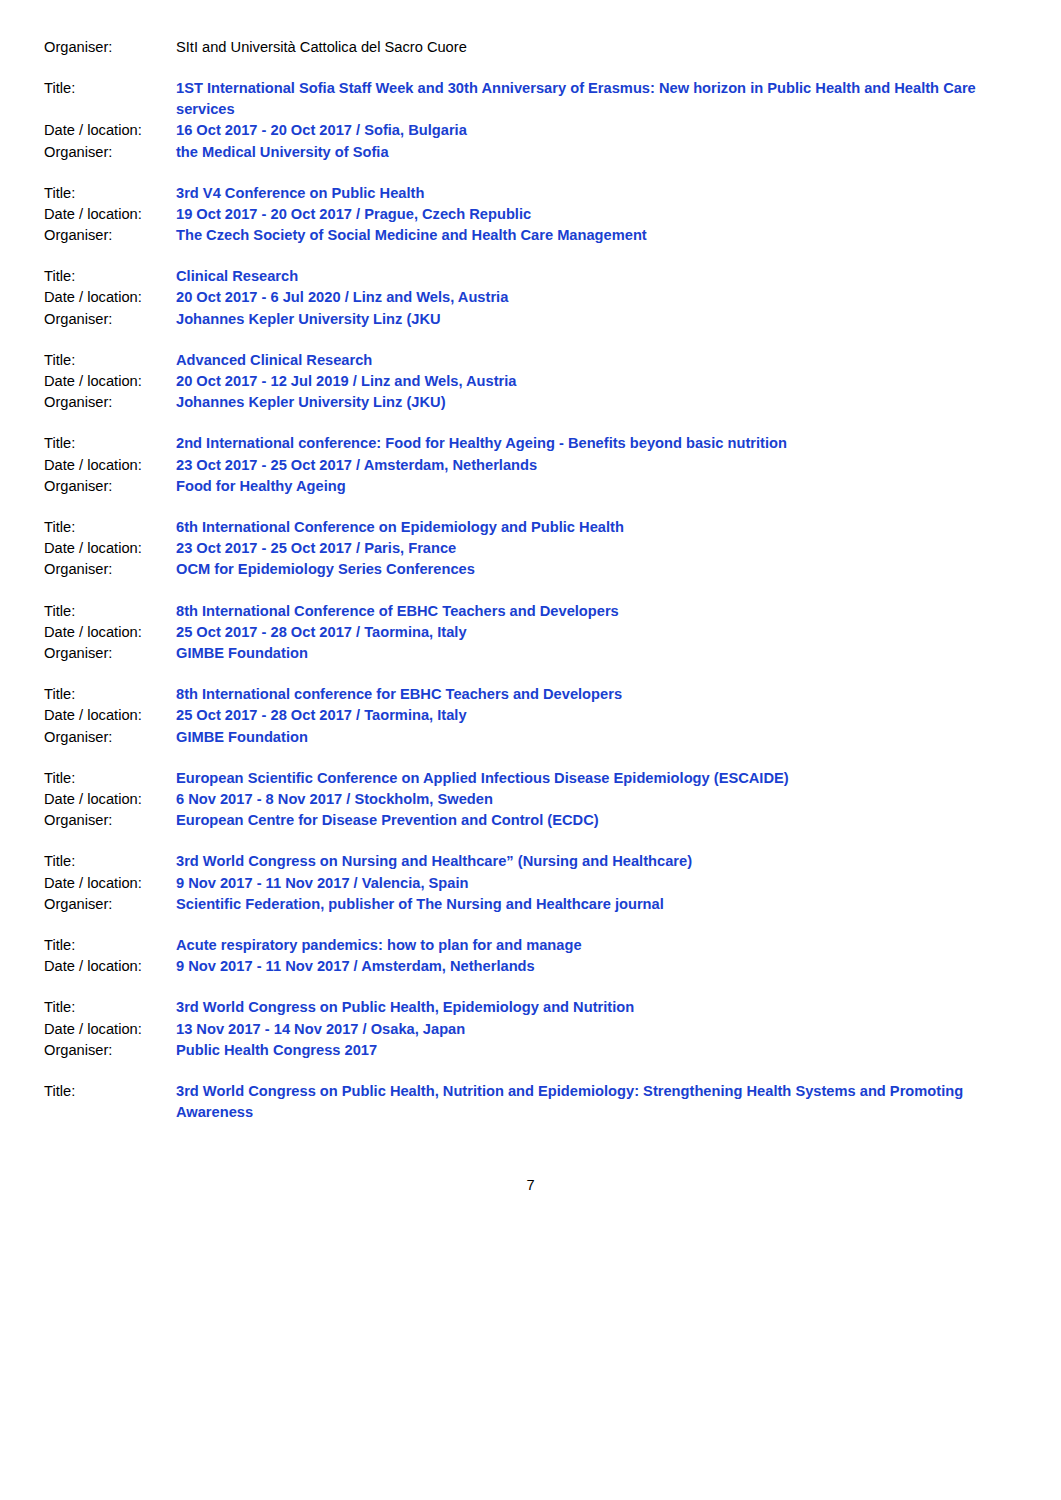| Organiser: | SItI and Università Cattolica del Sacro Cuore |
| Title: | 1ST International Sofia Staff Week and 30th Anniversary of Erasmus: New horizon in Public Health and Health Care services |
| Date / location: | 16 Oct 2017 - 20 Oct 2017 / Sofia, Bulgaria |
| Organiser: | the Medical University of Sofia |
| Title: | 3rd V4 Conference on Public Health |
| Date / location: | 19 Oct 2017 - 20 Oct 2017 / Prague, Czech Republic |
| Organiser: | The Czech Society of Social Medicine and Health Care Management |
| Title: | Clinical Research |
| Date / location: | 20 Oct 2017 - 6 Jul 2020 / Linz and Wels, Austria |
| Organiser: | Johannes Kepler University Linz (JKU |
| Title: | Advanced Clinical Research |
| Date / location: | 20 Oct 2017 - 12 Jul 2019 / Linz and Wels, Austria |
| Organiser: | Johannes Kepler University Linz (JKU) |
| Title: | 2nd International conference: Food for Healthy Ageing - Benefits beyond basic nutrition |
| Date / location: | 23 Oct 2017 - 25 Oct 2017 / Amsterdam, Netherlands |
| Organiser: | Food for Healthy Ageing |
| Title: | 6th International Conference on Epidemiology and Public Health |
| Date / location: | 23 Oct 2017 - 25 Oct 2017 / Paris, France |
| Organiser: | OCM for Epidemiology Series Conferences |
| Title: | 8th International Conference of EBHC Teachers and Developers |
| Date / location: | 25 Oct 2017 - 28 Oct 2017 / Taormina, Italy |
| Organiser: | GIMBE Foundation |
| Title: | 8th International conference for EBHC Teachers and Developers |
| Date / location: | 25 Oct 2017 - 28 Oct 2017 / Taormina, Italy |
| Organiser: | GIMBE Foundation |
| Title: | European Scientific Conference on Applied Infectious Disease Epidemiology (ESCAIDE) |
| Date / location: | 6 Nov 2017 - 8 Nov 2017 / Stockholm, Sweden |
| Organiser: | European Centre for Disease Prevention and Control (ECDC) |
| Title: | 3rd World Congress on Nursing and Healthcare” (Nursing and Healthcare) |
| Date / location: | 9 Nov 2017 - 11 Nov 2017 / Valencia, Spain |
| Organiser: | Scientific Federation, publisher of The Nursing and Healthcare journal |
| Title: | Acute respiratory pandemics: how to plan for and manage |
| Date / location: | 9 Nov 2017 - 11 Nov 2017 / Amsterdam, Netherlands |
| Title: | 3rd World Congress on Public Health, Epidemiology and Nutrition |
| Date / location: | 13 Nov 2017 - 14 Nov 2017 / Osaka, Japan |
| Organiser: | Public Health Congress 2017 |
| Title: | 3rd World Congress on Public Health, Nutrition and Epidemiology: Strengthening Health Systems and Promoting Awareness |
7